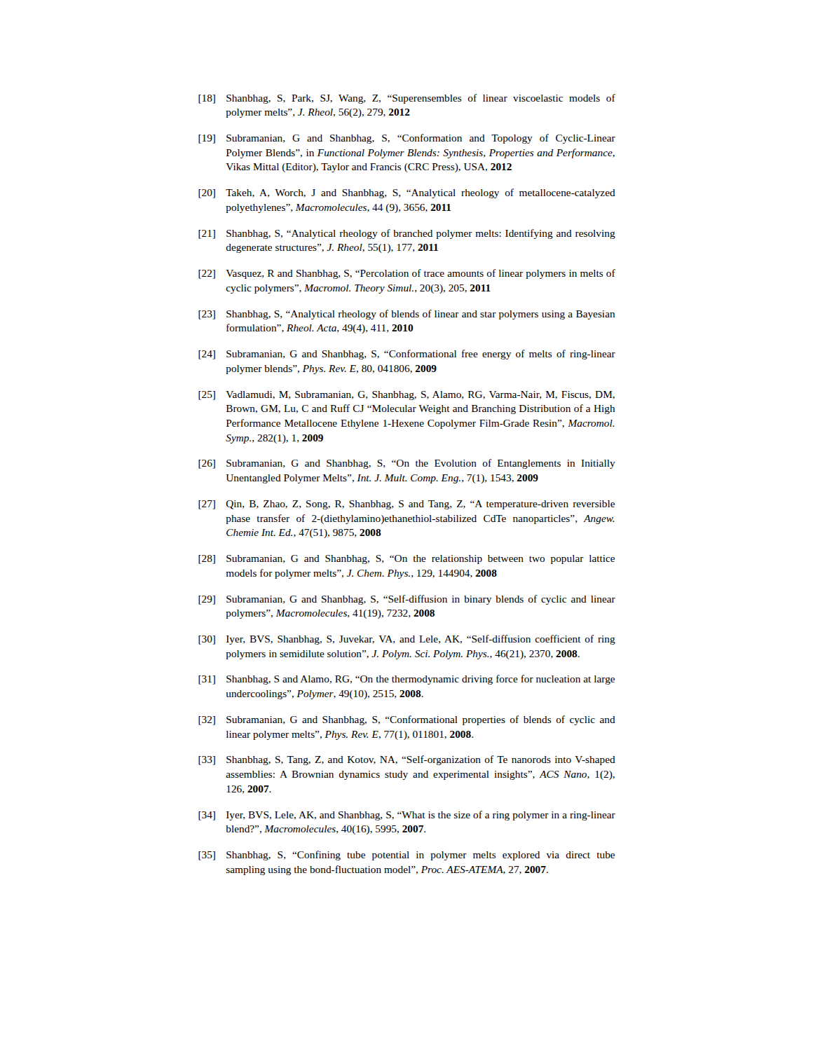[18] Shanbhag, S, Park, SJ, Wang, Z, “Superensembles of linear viscoelastic models of polymer melts”, J. Rheol, 56(2), 279, 2012
[19] Subramanian, G and Shanbhag, S, “Conformation and Topology of Cyclic-Linear Polymer Blends”, in Functional Polymer Blends: Synthesis, Properties and Performance, Vikas Mittal (Editor), Taylor and Francis (CRC Press), USA, 2012
[20] Takeh, A, Worch, J and Shanbhag, S, “Analytical rheology of metallocene-catalyzed polyethylenes”, Macromolecules, 44 (9), 3656, 2011
[21] Shanbhag, S, “Analytical rheology of branched polymer melts: Identifying and resolving degenerate structures”, J. Rheol, 55(1), 177, 2011
[22] Vasquez, R and Shanbhag, S, “Percolation of trace amounts of linear polymers in melts of cyclic polymers”, Macromol. Theory Simul., 20(3), 205, 2011
[23] Shanbhag, S, “Analytical rheology of blends of linear and star polymers using a Bayesian formulation”, Rheol. Acta, 49(4), 411, 2010
[24] Subramanian, G and Shanbhag, S, “Conformational free energy of melts of ring-linear polymer blends”, Phys. Rev. E, 80, 041806, 2009
[25] Vadlamudi, M, Subramanian, G, Shanbhag, S, Alamo, RG, Varma-Nair, M, Fiscus, DM, Brown, GM, Lu, C and Ruff CJ “Molecular Weight and Branching Distribution of a High Performance Metallocene Ethylene 1-Hexene Copolymer Film-Grade Resin”, Macromol. Symp., 282(1), 1, 2009
[26] Subramanian, G and Shanbhag, S, “On the Evolution of Entanglements in Initially Unentangled Polymer Melts”, Int. J. Mult. Comp. Eng., 7(1), 1543, 2009
[27] Qin, B, Zhao, Z, Song, R, Shanbhag, S and Tang, Z, “A temperature-driven reversible phase transfer of 2-(diethylamino)ethanethiol-stabilized CdTe nanoparticles”, Angew. Chemie Int. Ed., 47(51), 9875, 2008
[28] Subramanian, G and Shanbhag, S, “On the relationship between two popular lattice models for polymer melts”, J. Chem. Phys., 129, 144904, 2008
[29] Subramanian, G and Shanbhag, S, “Self-diffusion in binary blends of cyclic and linear polymers”, Macromolecules, 41(19), 7232, 2008
[30] Iyer, BVS, Shanbhag, S, Juvekar, VA, and Lele, AK, “Self-diffusion coefficient of ring polymers in semidilute solution”, J. Polym. Sci. Polym. Phys., 46(21), 2370, 2008.
[31] Shanbhag, S and Alamo, RG, “On the thermodynamic driving force for nucleation at large undercoolings”, Polymer, 49(10), 2515, 2008.
[32] Subramanian, G and Shanbhag, S, “Conformational properties of blends of cyclic and linear polymer melts”, Phys. Rev. E, 77(1), 011801, 2008.
[33] Shanbhag, S, Tang, Z, and Kotov, NA, “Self-organization of Te nanorods into V-shaped assemblies: A Brownian dynamics study and experimental insights”, ACS Nano, 1(2), 126, 2007.
[34] Iyer, BVS, Lele, AK, and Shanbhag, S, “What is the size of a ring polymer in a ring-linear blend?”, Macromolecules, 40(16), 5995, 2007.
[35] Shanbhag, S, “Confining tube potential in polymer melts explored via direct tube sampling using the bond-fluctuation model”, Proc. AES-ATEMA, 27, 2007.